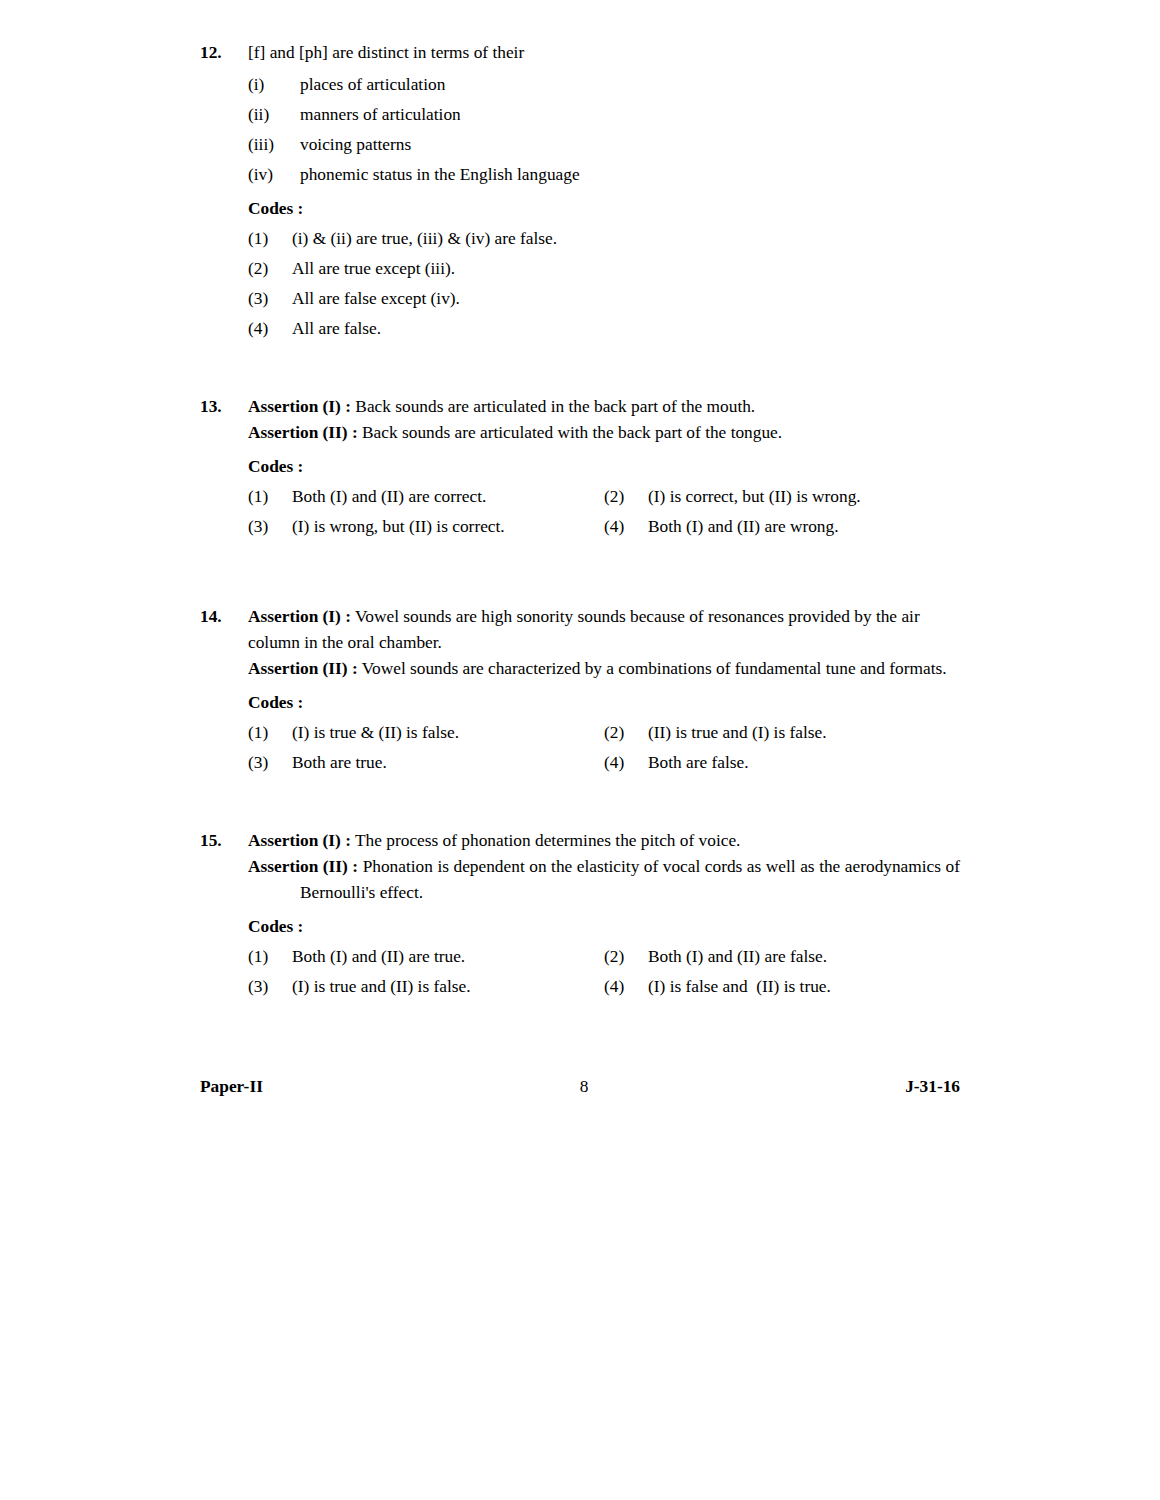12.
[f] and [ph] are distinct in terms of their
(i) places of articulation
(ii) manners of articulation
(iii) voicing patterns
(iv) phonemic status in the English language
Codes :
(1)(i) & (ii) are true, (iii) & (iv) are false.
(2) All are true except (iii).
(3) All are false except (iv).
(4) All are false.
13.
Assertion (I) : Back sounds are articulated in the back part of the mouth.
Assertion (II) : Back sounds are articulated with the back part of the tongue.
Codes :
(1) Both (I) and (II) are correct.
(2)(I) is correct, but (II) is wrong.
(3)(I) is wrong, but (II) is correct.
(4) Both (I) and (II) are wrong.
14.
Assertion (I) : Vowel sounds are high sonority sounds because of resonances provided by the air column in the oral chamber.
Assertion (II) : Vowel sounds are characterized by a combinations of fundamental tune and formats.
Codes :
(1)(I) is true & (II) is false.
(2)(II) is true and (I) is false.
(3) Both are true.
(4) Both are false.
15.
Assertion (I) : The process of phonation determines the pitch of voice.
Assertion (II) : Phonation is dependent on the elasticity of vocal cords as well as the aerodynamics of Bernoulli's effect.
Codes :
(1) Both (I) and (II) are true.
(2) Both (I) and (II) are false.
(3)(I) is true and (II) is false.
(4)(I) is false and (II) is true.
Paper-II
8
J-31-16